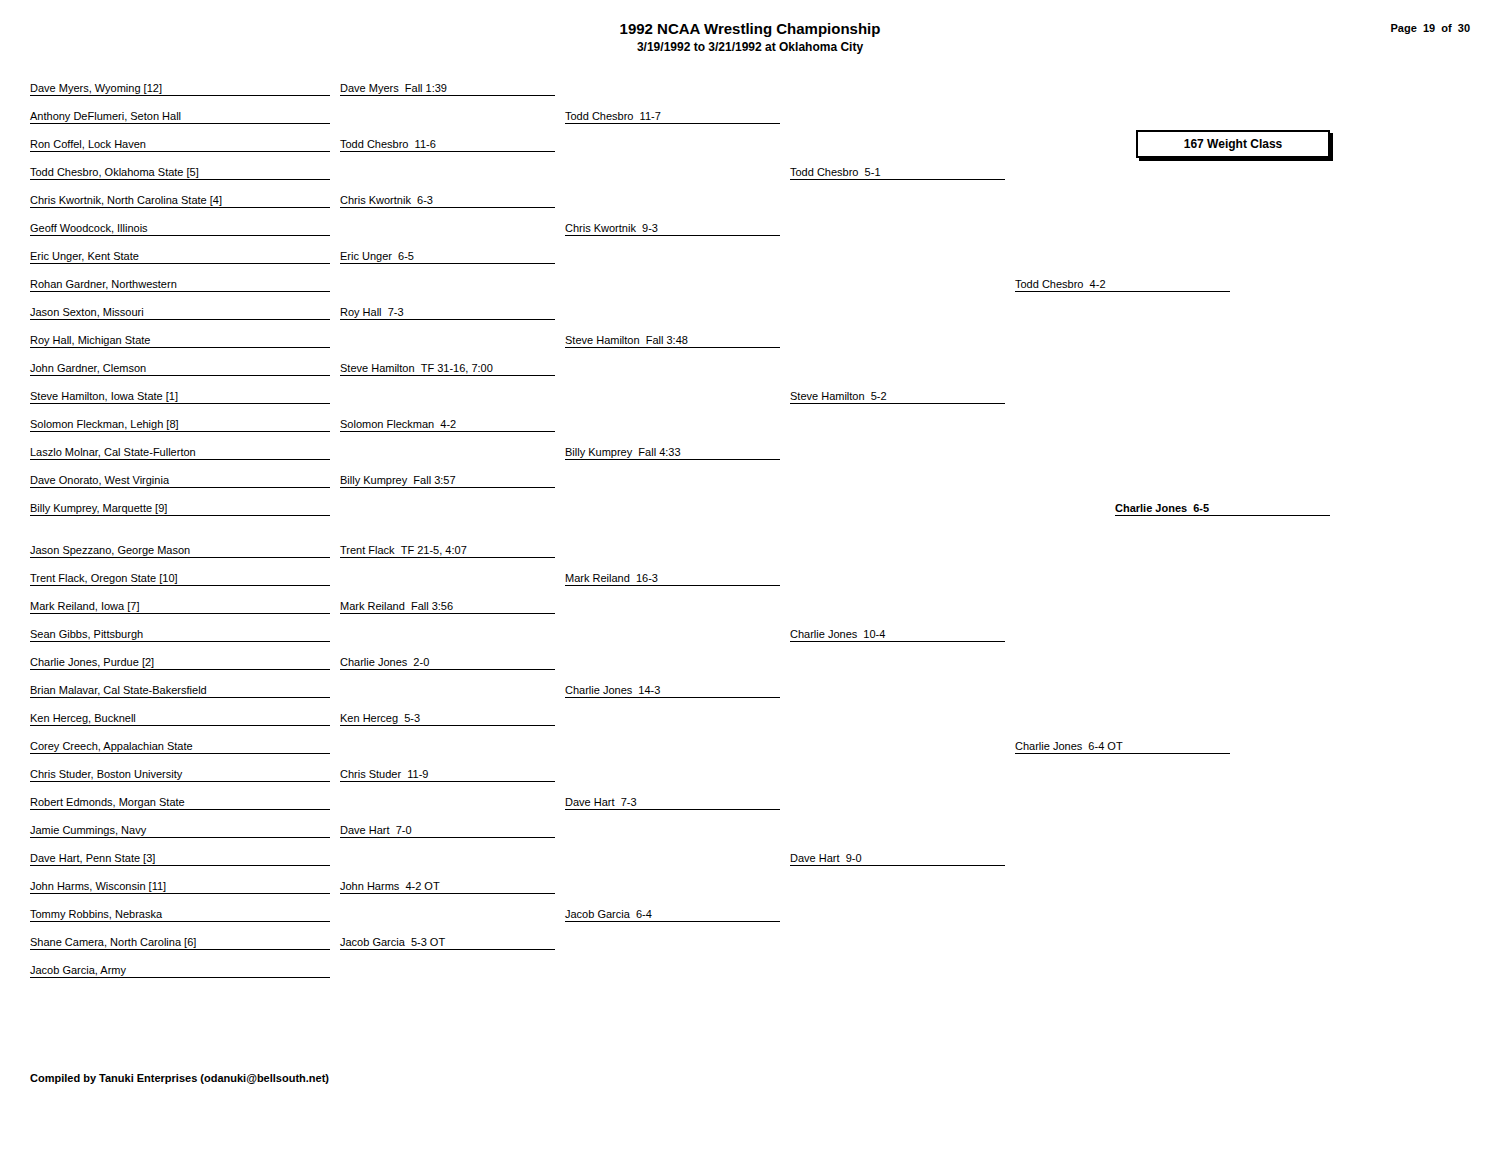Page 19 of 30
1992 NCAA Wrestling Championship
3/19/1992 to 3/21/1992 at Oklahoma City
167 Weight Class
Dave Myers, Wyoming [12]
Anthony DeFlumeri, Seton Hall
Ron Coffel, Lock Haven
Todd Chesbro, Oklahoma State [5]
Chris Kwortnik, North Carolina State [4]
Geoff Woodcock, Illinois
Eric Unger, Kent State
Rohan Gardner, Northwestern
Jason Sexton, Missouri
Roy Hall, Michigan State
John Gardner, Clemson
Steve Hamilton, Iowa State [1]
Solomon Fleckman, Lehigh [8]
Laszlo Molnar, Cal State-Fullerton
Dave Onorato, West Virginia
Billy Kumprey, Marquette [9]
Jason Spezzano, George Mason
Trent Flack, Oregon State [10]
Mark Reiland, Iowa [7]
Sean Gibbs, Pittsburgh
Charlie Jones, Purdue [2]
Brian Malavar, Cal State-Bakersfield
Ken Herceg, Bucknell
Corey Creech, Appalachian State
Chris Studer, Boston University
Robert Edmonds, Morgan State
Jamie Cummings, Navy
Dave Hart, Penn State [3]
John Harms, Wisconsin [11]
Tommy Robbins, Nebraska
Shane Camera, North Carolina [6]
Jacob Garcia, Army
Dave Myers Fall 1:39
Todd Chesbro 11-6
Chris Kwortnik 6-3
Eric Unger 6-5
Roy Hall 7-3
Steve Hamilton TF 31-16, 7:00
Solomon Fleckman 4-2
Billy Kumprey Fall 3:57
Trent Flack TF 21-5, 4:07
Mark Reiland Fall 3:56
Charlie Jones 2-0
Ken Herceg 5-3
Chris Studer 11-9
Dave Hart 7-0
John Harms 4-2 OT
Jacob Garcia 5-3 OT
Todd Chesbro 11-7
Chris Kwortnik 9-3
Steve Hamilton Fall 3:48
Billy Kumprey Fall 4:33
Mark Reiland 16-3
Charlie Jones 14-3
Dave Hart 7-3
Jacob Garcia 6-4
Todd Chesbro 5-1
Steve Hamilton 5-2
Charlie Jones 10-4
Dave Hart 9-0
Todd Chesbro 4-2
Charlie Jones 6-4 OT
Charlie Jones 6-5
Compiled by Tanuki Enterprises (odanuki@bellsouth.net)